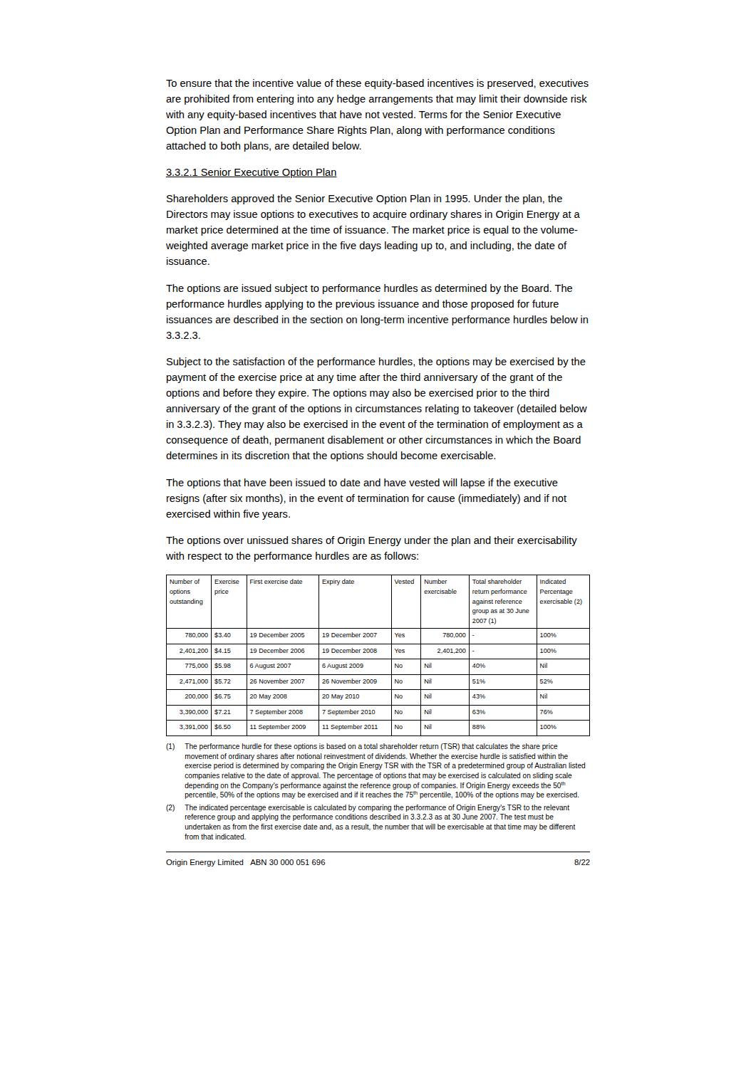To ensure that the incentive value of these equity-based incentives is preserved, executives are prohibited from entering into any hedge arrangements that may limit their downside risk with any equity-based incentives that have not vested. Terms for the Senior Executive Option Plan and Performance Share Rights Plan, along with performance conditions attached to both plans, are detailed below.
3.3.2.1 Senior Executive Option Plan
Shareholders approved the Senior Executive Option Plan in 1995. Under the plan, the Directors may issue options to executives to acquire ordinary shares in Origin Energy at a market price determined at the time of issuance. The market price is equal to the volume-weighted average market price in the five days leading up to, and including, the date of issuance.
The options are issued subject to performance hurdles as determined by the Board. The performance hurdles applying to the previous issuance and those proposed for future issuances are described in the section on long-term incentive performance hurdles below in 3.3.2.3.
Subject to the satisfaction of the performance hurdles, the options may be exercised by the payment of the exercise price at any time after the third anniversary of the grant of the options and before they expire. The options may also be exercised prior to the third anniversary of the grant of the options in circumstances relating to takeover (detailed below in 3.3.2.3). They may also be exercised in the event of the termination of employment as a consequence of death, permanent disablement or other circumstances in which the Board determines in its discretion that the options should become exercisable.
The options that have been issued to date and have vested will lapse if the executive resigns (after six months), in the event of termination for cause (immediately) and if not exercised within five years.
The options over unissued shares of Origin Energy under the plan and their exercisability with respect to the performance hurdles are as follows:
| Number of options outstanding | Exercise price | First exercise date | Expiry date | Vested | Number exercisable | Total shareholder return performance against reference group as at 30 June 2007 (1) | Indicated Percentage exercisable (2) |
| --- | --- | --- | --- | --- | --- | --- | --- |
| 780,000 | $3.40 | 19 December 2005 | 19 December 2007 | Yes | 780,000 | - | 100% |
| 2,401,200 | $4.15 | 19 December 2006 | 19 December 2008 | Yes | 2,401,200 | - | 100% |
| 775,000 | $5.98 | 6 August 2007 | 6 August 2009 | No | Nil | 40% | Nil |
| 2,471,000 | $5.72 | 26 November 2007 | 26 November 2009 | No | Nil | 51% | 52% |
| 200,000 | $6.75 | 20 May 2008 | 20 May 2010 | No | Nil | 43% | Nil |
| 3,390,000 | $7.21 | 7 September 2008 | 7 September 2010 | No | Nil | 63% | 76% |
| 3,391,000 | $6.50 | 11 September 2009 | 11 September 2011 | No | Nil | 88% | 100% |
The performance hurdle for these options is based on a total shareholder return (TSR) that calculates the share price movement of ordinary shares after notional reinvestment of dividends. Whether the exercise hurdle is satisfied within the exercise period is determined by comparing the Origin Energy TSR with the TSR of a predetermined group of Australian listed companies relative to the date of approval. The percentage of options that may be exercised is calculated on sliding scale depending on the Company's performance against the reference group of companies. If Origin Energy exceeds the 50th percentile, 50% of the options may be exercised and if it reaches the 75th percentile, 100% of the options may be exercised.
The indicated percentage exercisable is calculated by comparing the performance of Origin Energy's TSR to the relevant reference group and applying the performance conditions described in 3.3.2.3 as at 30 June 2007. The test must be undertaken as from the first exercise date and, as a result, the number that will be exercisable at that time may be different from that indicated.
Origin Energy Limited ABN 30 000 051 696 8/22